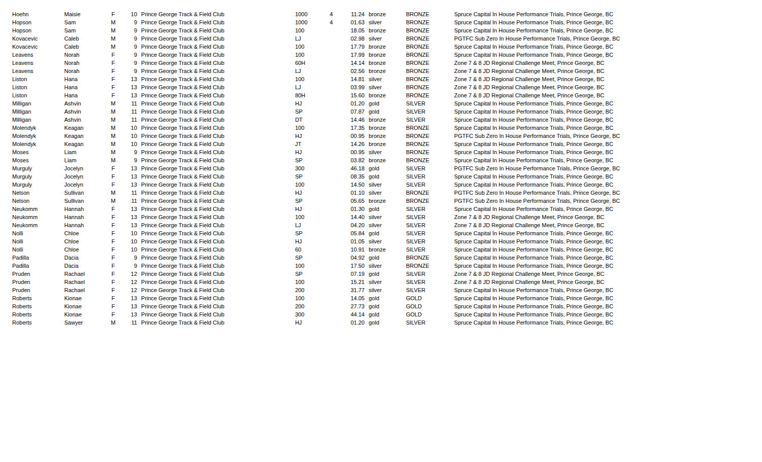| Hoehn | Maisie | F | 10 | Prince George Track & Field Club | 1000 | 4 | 11.24 | bronze | BRONZE | Spruce Capital In House Performance Trials, Prince George, BC |
| Hopson | Sam | M | 9 | Prince George Track & Field Club | 1000 | 4 | 01.63 | silver | BRONZE | Spruce Capital In House Performance Trials, Prince George, BC |
| Hopson | Sam | M | 9 | Prince George Track & Field Club | 100 | | 18.05 | bronze | BRONZE | Spruce Capital In House Performance Trials, Prince George, BC |
| Kovacevic | Caleb | M | 9 | Prince George Track & Field Club | LJ | | 02.98 | silver | BRONZE | PGTFC Sub Zero In House Performance Trials, Prince George, BC |
| Kovacevic | Caleb | M | 9 | Prince George Track & Field Club | 100 | | 17.79 | bronze | BRONZE | Spruce Capital In House Performance Trials, Prince George, BC |
| Leavens | Norah | F | 9 | Prince George Track & Field Club | 100 | | 17.99 | bronze | BRONZE | Spruce Capital In House Performance Trials, Prince George, BC |
| Leavens | Norah | F | 9 | Prince George Track & Field Club | 60H | | 14.14 | bronze | BRONZE | Zone 7 & 8 JD Regional Challenge Meet, Prince George, BC |
| Leavens | Norah | F | 9 | Prince George Track & Field Club | LJ | | 02.56 | bronze | BRONZE | Zone 7 & 8 JD Regional Challenge Meet, Prince George, BC |
| Liston | Hana | F | 13 | Prince George Track & Field Club | 100 | | 14.81 | silver | BRONZE | Zone 7 & 8 JD Regional Challenge Meet, Prince George, BC |
| Liston | Hana | F | 13 | Prince George Track & Field Club | LJ | | 03.99 | silver | BRONZE | Zone 7 & 8 JD Regional Challenge Meet, Prince George, BC |
| Liston | Hana | F | 13 | Prince George Track & Field Club | 80H | | 15.60 | bronze | BRONZE | Zone 7 & 8 JD Regional Challenge Meet, Prince George, BC |
| Milligan | Ashvin | M | 11 | Prince George Track & Field Club | HJ | | 01.20 | gold | SILVER | Spruce Capital In House Performance Trials, Prince George, BC |
| Milligan | Ashvin | M | 11 | Prince George Track & Field Club | SP | | 07.87 | gold | SILVER | Spruce Capital In House Performance Trials, Prince George, BC |
| Milligan | Ashvin | M | 11 | Prince George Track & Field Club | DT | | 14.46 | bronze | SILVER | Spruce Capital In House Performance Trials, Prince George, BC |
| Molendyk | Keagan | M | 10 | Prince George Track & Field Club | 100 | | 17.35 | bronze | BRONZE | Spruce Capital In House Performance Trials, Prince George, BC |
| Molendyk | Keagan | M | 10 | Prince George Track & Field Club | HJ | | 00.95 | bronze | BRONZE | PGTFC Sub Zero In House Performance Trials, Prince George, BC |
| Molendyk | Keagan | M | 10 | Prince George Track & Field Club | JT | | 14.26 | bronze | BRONZE | Spruce Capital In House Performance Trials, Prince George, BC |
| Moses | Liam | M | 9 | Prince George Track & Field Club | HJ | | 00.95 | silver | BRONZE | Spruce Capital In House Performance Trials, Prince George, BC |
| Moses | Liam | M | 9 | Prince George Track & Field Club | SP | | 03.82 | bronze | BRONZE | Spruce Capital In House Performance Trials, Prince George, BC |
| Murguly | Jocelyn | F | 13 | Prince George Track & Field Club | 300 | | 46.18 | gold | SILVER | PGTFC Sub Zero In House Performance Trials, Prince George, BC |
| Murguly | Jocelyn | F | 13 | Prince George Track & Field Club | SP | | 08.35 | gold | SILVER | Spruce Capital In House Performance Trials, Prince George, BC |
| Murguly | Jocelyn | F | 13 | Prince George Track & Field Club | 100 | | 14.50 | silver | SILVER | Spruce Capital In House Performance Trials, Prince George, BC |
| Nelson | Sullivan | M | 11 | Prince George Track & Field Club | HJ | | 01.10 | silver | BRONZE | PGTFC Sub Zero In House Performance Trials, Prince George, BC |
| Nelson | Sullivan | M | 11 | Prince George Track & Field Club | SP | | 05.65 | bronze | BRONZE | PGTFC Sub Zero In House Performance Trials, Prince George, BC |
| Neukomm | Hannah | F | 13 | Prince George Track & Field Club | HJ | | 01.30 | gold | SILVER | Spruce Capital In House Performance Trials, Prince George, BC |
| Neukomm | Hannah | F | 13 | Prince George Track & Field Club | 100 | | 14.40 | silver | SILVER | Zone 7 & 8 JD Regional Challenge Meet, Prince George, BC |
| Neukomm | Hannah | F | 13 | Prince George Track & Field Club | LJ | | 04.20 | silver | SILVER | Zone 7 & 8 JD Regional Challenge Meet, Prince George, BC |
| Nolli | Chloe | F | 10 | Prince George Track & Field Club | SP | | 05.84 | gold | SILVER | Spruce Capital In House Performance Trials, Prince George, BC |
| Nolli | Chloe | F | 10 | Prince George Track & Field Club | HJ | | 01.05 | silver | SILVER | Spruce Capital In House Performance Trials, Prince George, BC |
| Nolli | Chloe | F | 10 | Prince George Track & Field Club | 60 | | 10.91 | bronze | SILVER | Spruce Capital In House Performance Trials, Prince George, BC |
| Padilla | Dacia | F | 9 | Prince George Track & Field Club | SP | | 04.92 | gold | BRONZE | Spruce Capital In House Performance Trials, Prince George, BC |
| Padilla | Dacia | F | 9 | Prince George Track & Field Club | 100 | | 17.50 | silver | BRONZE | Spruce Capital In House Performance Trials, Prince George, BC |
| Pruden | Rachael | F | 12 | Prince George Track & Field Club | SP | | 07.19 | gold | SILVER | Zone 7 & 8 JD Regional Challenge Meet, Prince George, BC |
| Pruden | Rachael | F | 12 | Prince George Track & Field Club | 100 | | 15.21 | silver | SILVER | Zone 7 & 8 JD Regional Challenge Meet, Prince George, BC |
| Pruden | Rachael | F | 12 | Prince George Track & Field Club | 200 | | 31.77 | silver | SILVER | Spruce Capital In House Performance Trials, Prince George, BC |
| Roberts | Kionae | F | 13 | Prince George Track & Field Club | 100 | | 14.05 | gold | GOLD | Spruce Capital In House Performance Trials, Prince George, BC |
| Roberts | Kionae | F | 13 | Prince George Track & Field Club | 200 | | 27.73 | gold | GOLD | Spruce Capital In House Performance Trials, Prince George, BC |
| Roberts | Kionae | F | 13 | Prince George Track & Field Club | 300 | | 44.14 | gold | GOLD | Spruce Capital In House Performance Trials, Prince George, BC |
| Roberts | Sawyer | M | 11 | Prince George Track & Field Club | HJ | | 01.20 | gold | SILVER | Spruce Capital In House Performance Trials, Prince George, BC |